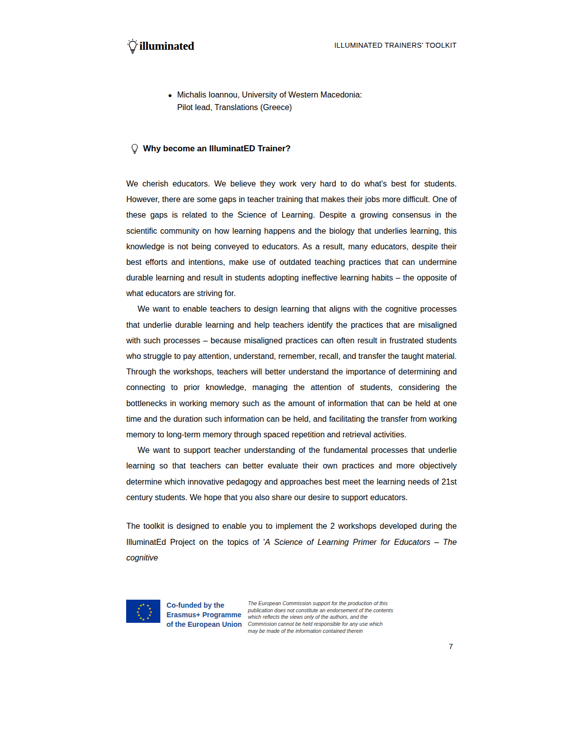illuminated
ILLUMINATED TRAINERS' TOOLKIT
● Michalis Ioannou, University of Western Macedonia:
Pilot lead, Translations (Greece)
Why become an IlluminatED Trainer?
We cherish educators. We believe they work very hard to do what's best for students. However, there are some gaps in teacher training that makes their jobs more difficult. One of these gaps is related to the Science of Learning. Despite a growing consensus in the scientific community on how learning happens and the biology that underlies learning, this knowledge is not being conveyed to educators. As a result, many educators, despite their best efforts and intentions, make use of outdated teaching practices that can undermine durable learning and result in students adopting ineffective learning habits – the opposite of what educators are striving for.
We want to enable teachers to design learning that aligns with the cognitive processes that underlie durable learning and help teachers identify the practices that are misaligned with such processes – because misaligned practices can often result in frustrated students who struggle to pay attention, understand, remember, recall, and transfer the taught material. Through the workshops, teachers will better understand the importance of determining and connecting to prior knowledge, managing the attention of students, considering the bottlenecks in working memory such as the amount of information that can be held at one time and the duration such information can be held, and facilitating the transfer from working memory to long-term memory through spaced repetition and retrieval activities.
We want to support teacher understanding of the fundamental processes that underlie learning so that teachers can better evaluate their own practices and more objectively determine which innovative pedagogy and approaches best meet the learning needs of 21st century students. We hope that you also share our desire to support educators.
The toolkit is designed to enable you to implement the 2 workshops developed during the IlluminatEd Project on the topics of 'A Science of Learning Primer for Educators – The cognitive
★ ★ ★ ★ ★ ★ ★ ★ ★ ★ ★ ★
Co-funded by the
Erasmus+ Programme
of the European Union
The European Commission support for the production of this publication does not constitute an endorsement of the contents which reflects the views only of the authors, and the Commission cannot be held responsible for any use which may be made of the information contained therein
7